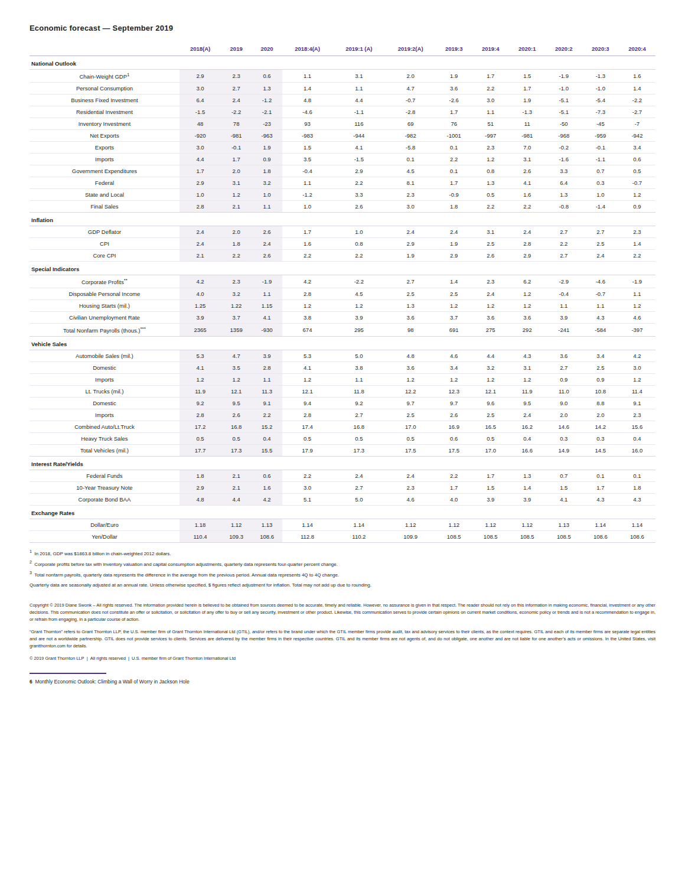Economic forecast — September 2019
| | 2018(A) | 2019 | 2020 | 2018:4(A) | 2019:1 (A) | 2019:2(A) | 2019:3 | 2019:4 | 2020:1 | 2020:2 | 2020:3 | 2020:4 |
| --- | --- | --- | --- | --- | --- | --- | --- | --- | --- | --- | --- | --- |
| National Outlook |
| Chain-Weight GDP 1 | 2.9 | 2.3 | 0.6 | 1.1 | 3.1 | 2.0 | 1.9 | 1.7 | 1.5 | -1.9 | -1.3 | 1.6 |
| Personal Consumption | 3.0 | 2.7 | 1.3 | 1.4 | 1.1 | 4.7 | 3.6 | 2.2 | 1.7 | -1.0 | -1.0 | 1.4 |
| Business Fixed Investment | 6.4 | 2.4 | -1.2 | 4.8 | 4.4 | -0.7 | -2.6 | 3.0 | 1.9 | -5.1 | -5.4 | -2.2 |
| Residential Investment | -1.5 | -2.2 | -2.1 | -4.6 | -1.1 | -2.8 | 1.7 | 1.1 | -1.3 | -5.1 | -7.3 | -2.7 |
| Inventory Investment | 48 | 78 | -23 | 93 | 116 | 69 | 76 | 51 | 11 | -50 | -45 | -7 |
| Net Exports | -920 | -981 | -963 | -983 | -944 | -982 | -1001 | -997 | -981 | -968 | -959 | -942 |
| Exports | 3.0 | -0.1 | 1.9 | 1.5 | 4.1 | -5.8 | 0.1 | 2.3 | 7.0 | -0.2 | -0.1 | 3.4 |
| Imports | 4.4 | 1.7 | 0.9 | 3.5 | -1.5 | 0.1 | 2.2 | 1.2 | 3.1 | -1.6 | -1.1 | 0.6 |
| Government Expenditures | 1.7 | 2.0 | 1.8 | -0.4 | 2.9 | 4.5 | 0.1 | 0.8 | 2.6 | 3.3 | 0.7 | 0.5 |
| Federal | 2.9 | 3.1 | 3.2 | 1.1 | 2.2 | 8.1 | 1.7 | 1.3 | 4.1 | 6.4 | 0.3 | -0.7 |
| State and Local | 1.0 | 1.2 | 1.0 | -1.2 | 3.3 | 2.3 | -0.9 | 0.5 | 1.6 | 1.3 | 1.0 | 1.2 |
| Final Sales | 2.8 | 2.1 | 1.1 | 1.0 | 2.6 | 3.0 | 1.8 | 2.2 | 2.2 | -0.8 | -1.4 | 0.9 |
| Inflation |
| GDP Deflator | 2.4 | 2.0 | 2.6 | 1.7 | 1.0 | 2.4 | 2.4 | 3.1 | 2.4 | 2.7 | 2.7 | 2.3 |
| CPI | 2.4 | 1.8 | 2.4 | 1.6 | 0.8 | 2.9 | 1.9 | 2.5 | 2.8 | 2.2 | 2.5 | 1.4 |
| Core CPI | 2.1 | 2.2 | 2.6 | 2.2 | 2.2 | 1.9 | 2.9 | 2.6 | 2.9 | 2.7 | 2.4 | 2.2 |
| Special Indicators |
| Corporate Profits ** | 4.2 | 2.3 | -1.9 | 4.2 | -2.2 | 2.7 | 1.4 | 2.3 | 6.2 | -2.9 | -4.6 | -1.9 |
| Disposable Personal Income | 4.0 | 3.2 | 1.1 | 2.8 | 4.5 | 2.5 | 2.5 | 2.4 | 1.2 | -0.4 | -0.7 | 1.1 |
| Housing Starts (mil.) | 1.25 | 1.22 | 1.15 | 1.2 | 1.2 | 1.3 | 1.2 | 1.2 | 1.2 | 1.1 | 1.1 | 1.2 |
| Civilian Unemployment Rate | 3.9 | 3.7 | 4.1 | 3.8 | 3.9 | 3.6 | 3.7 | 3.6 | 3.6 | 3.9 | 4.3 | 4.6 |
| Total Nonfarm Payrolls (thous.) *** | 2365 | 1359 | -930 | 674 | 295 | 98 | 691 | 275 | 292 | -241 | -584 | -397 |
| Vehicle Sales |
| Automobile Sales (mil.) | 5.3 | 4.7 | 3.9 | 5.3 | 5.0 | 4.8 | 4.6 | 4.4 | 4.3 | 3.6 | 3.4 | 4.2 |
| Domestic | 4.1 | 3.5 | 2.8 | 4.1 | 3.8 | 3.6 | 3.4 | 3.2 | 3.1 | 2.7 | 2.5 | 3.0 |
| Imports | 1.2 | 1.2 | 1.1 | 1.2 | 1.1 | 1.2 | 1.2 | 1.2 | 1.2 | 0.9 | 0.9 | 1.2 |
| Lt. Trucks (mil.) | 11.9 | 12.1 | 11.3 | 12.1 | 11.8 | 12.2 | 12.3 | 12.1 | 11.9 | 11.0 | 10.8 | 11.4 |
| Domestic | 9.2 | 9.5 | 9.1 | 9.4 | 9.2 | 9.7 | 9.7 | 9.6 | 9.5 | 9.0 | 8.8 | 9.1 |
| Imports | 2.8 | 2.6 | 2.2 | 2.8 | 2.7 | 2.5 | 2.6 | 2.5 | 2.4 | 2.0 | 2.0 | 2.3 |
| Combined Auto/Lt.Truck | 17.2 | 16.8 | 15.2 | 17.4 | 16.8 | 17.0 | 16.9 | 16.5 | 16.2 | 14.6 | 14.2 | 15.6 |
| Heavy Truck Sales | 0.5 | 0.5 | 0.4 | 0.5 | 0.5 | 0.5 | 0.6 | 0.5 | 0.4 | 0.3 | 0.3 | 0.4 |
| Total Vehicles (mil.) | 17.7 | 17.3 | 15.5 | 17.9 | 17.3 | 17.5 | 17.5 | 17.0 | 16.6 | 14.9 | 14.5 | 16.0 |
| Interest Rate/Yields |
| Federal Funds | 1.8 | 2.1 | 0.6 | 2.2 | 2.4 | 2.4 | 2.2 | 1.7 | 1.3 | 0.7 | 0.1 | 0.1 |
| 10-Year Treasury Note | 2.9 | 2.1 | 1.6 | 3.0 | 2.7 | 2.3 | 1.7 | 1.5 | 1.4 | 1.5 | 1.7 | 1.8 |
| Corporate Bond BAA | 4.8 | 4.4 | 4.2 | 5.1 | 5.0 | 4.6 | 4.0 | 3.9 | 3.9 | 4.1 | 4.3 | 4.3 |
| Exchange Rates |
| Dollar/Euro | 1.18 | 1.12 | 1.13 | 1.14 | 1.14 | 1.12 | 1.12 | 1.12 | 1.12 | 1.13 | 1.14 | 1.14 |
| Yen/Dollar | 110.4 | 109.3 | 108.6 | 112.8 | 110.2 | 109.9 | 108.5 | 108.5 | 108.5 | 108.5 | 108.6 | 108.6 |
1 In 2018, GDP was $1863.8 billion in chain-weighted 2012 dollars.
2 Corporate profits before tax with inventory valuation and capital consumption adjustments, quarterly data represents four-quarter percent change.
3 Total nonfarm payrolls, quarterly data represents the difference in the average from the previous period. Annual data represents 4Q to 4Q change.
Quarterly data are seasonally adjusted at an annual rate. Unless otherwise specified, $ figures reflect adjustment for inflation. Total may not add up due to rounding.
Copyright © 2019 Diane Swonk – All rights reserved. The information provided herein is believed to be obtained from sources deemed to be accurate, timely and reliable. However, no assurance is given in that respect. The reader should not rely on this information in making economic, financial, investment or any other decisions. This communication does not constitute an offer or solicitation, or solicitation of any offer to buy or sell any security, investment or other product. Likewise, this communication serves to provide certain opinions on current market conditions, economic policy or trends and is not a recommendation to engage in, or refrain from engaging, in a particular course of action.
“Grant Thornton” refers to Grant Thornton LLP, the U.S. member firm of Grant Thornton International Ltd (GTIL), and/or refers to the brand under which the GTIL member firms provide audit, tax and advisory services to their clients, as the context requires. GTIL and each of its member firms are separate legal entities and are not a worldwide partnership. GTIL does not provide services to clients. Services are delivered by the member firms in their respective countries. GTIL and its member firms are not agents of, and do not obligate, one another and are not liable for one another’s acts or omissions. In the United States, visit grantthornton.com for details.
© 2019 Grant Thornton LLP | All rights reserved | U.S. member firm of Grant Thornton International Ltd
6 Monthly Economic Outlook: Climbing a Wall of Worry in Jackson Hole